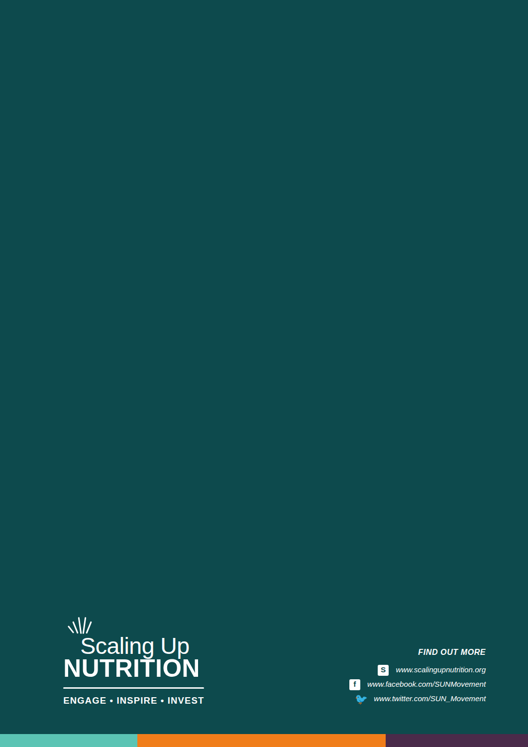Scaling Up Nutrition
Engage • Inspire • Invest
Find out more
S www.scalingupnutrition.org
f www.facebook.com/SUNMovement
🐦 www.twitter.com/SUN_Movement